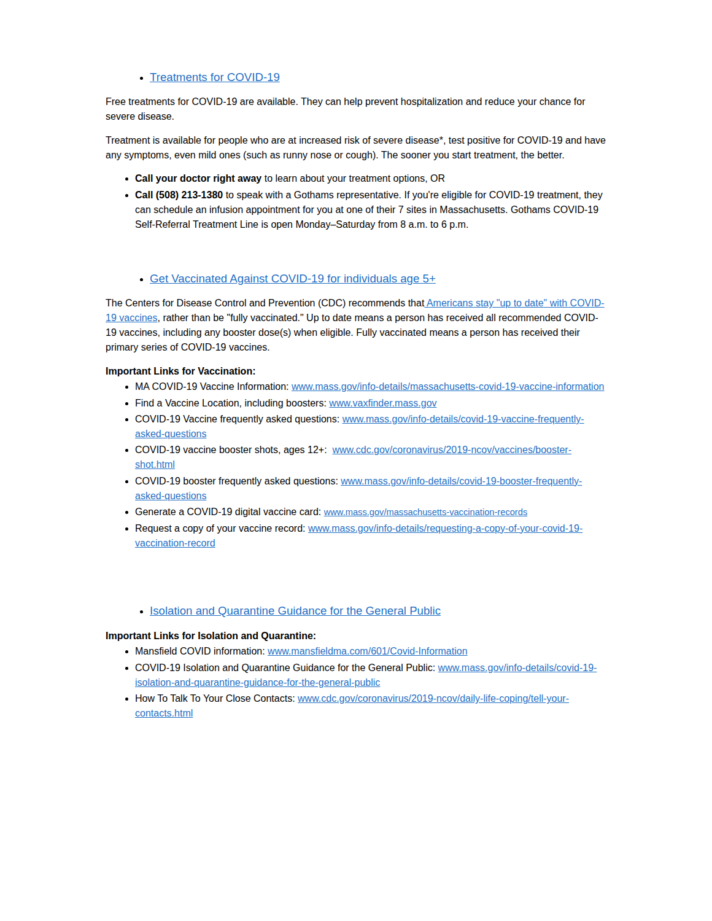Treatments for COVID-19
Free treatments for COVID-19 are available. They can help prevent hospitalization and reduce your chance for severe disease.
Treatment is available for people who are at increased risk of severe disease*, test positive for COVID-19 and have any symptoms, even mild ones (such as runny nose or cough). The sooner you start treatment, the better.
Call your doctor right away to learn about your treatment options, OR
Call (508) 213-1380 to speak with a Gothams representative. If you're eligible for COVID-19 treatment, they can schedule an infusion appointment for you at one of their 7 sites in Massachusetts. Gothams COVID-19 Self-Referral Treatment Line is open Monday–Saturday from 8 a.m. to 6 p.m.
Get Vaccinated Against COVID-19 for individuals age 5+
The Centers for Disease Control and Prevention (CDC) recommends that Americans stay "up to date" with COVID-19 vaccines, rather than be "fully vaccinated." Up to date means a person has received all recommended COVID-19 vaccines, including any booster dose(s) when eligible. Fully vaccinated means a person has received their primary series of COVID-19 vaccines.
Important Links for Vaccination:
MA COVID-19 Vaccine Information: www.mass.gov/info-details/massachusetts-covid-19-vaccine-information
Find a Vaccine Location, including boosters: www.vaxfinder.mass.gov
COVID-19 Vaccine frequently asked questions: www.mass.gov/info-details/covid-19-vaccine-frequently-asked-questions
COVID-19 vaccine booster shots, ages 12+: www.cdc.gov/coronavirus/2019-ncov/vaccines/booster-shot.html
COVID-19 booster frequently asked questions: www.mass.gov/info-details/covid-19-booster-frequently-asked-questions
Generate a COVID-19 digital vaccine card: www.mass.gov/massachusetts-vaccination-records
Request a copy of your vaccine record: www.mass.gov/info-details/requesting-a-copy-of-your-covid-19-vaccination-record
Isolation and Quarantine Guidance for the General Public
Important Links for Isolation and Quarantine:
Mansfield COVID information: www.mansfieldma.com/601/Covid-Information
COVID-19 Isolation and Quarantine Guidance for the General Public: www.mass.gov/info-details/covid-19-isolation-and-quarantine-guidance-for-the-general-public
How To Talk To Your Close Contacts: www.cdc.gov/coronavirus/2019-ncov/daily-life-coping/tell-your-contacts.html